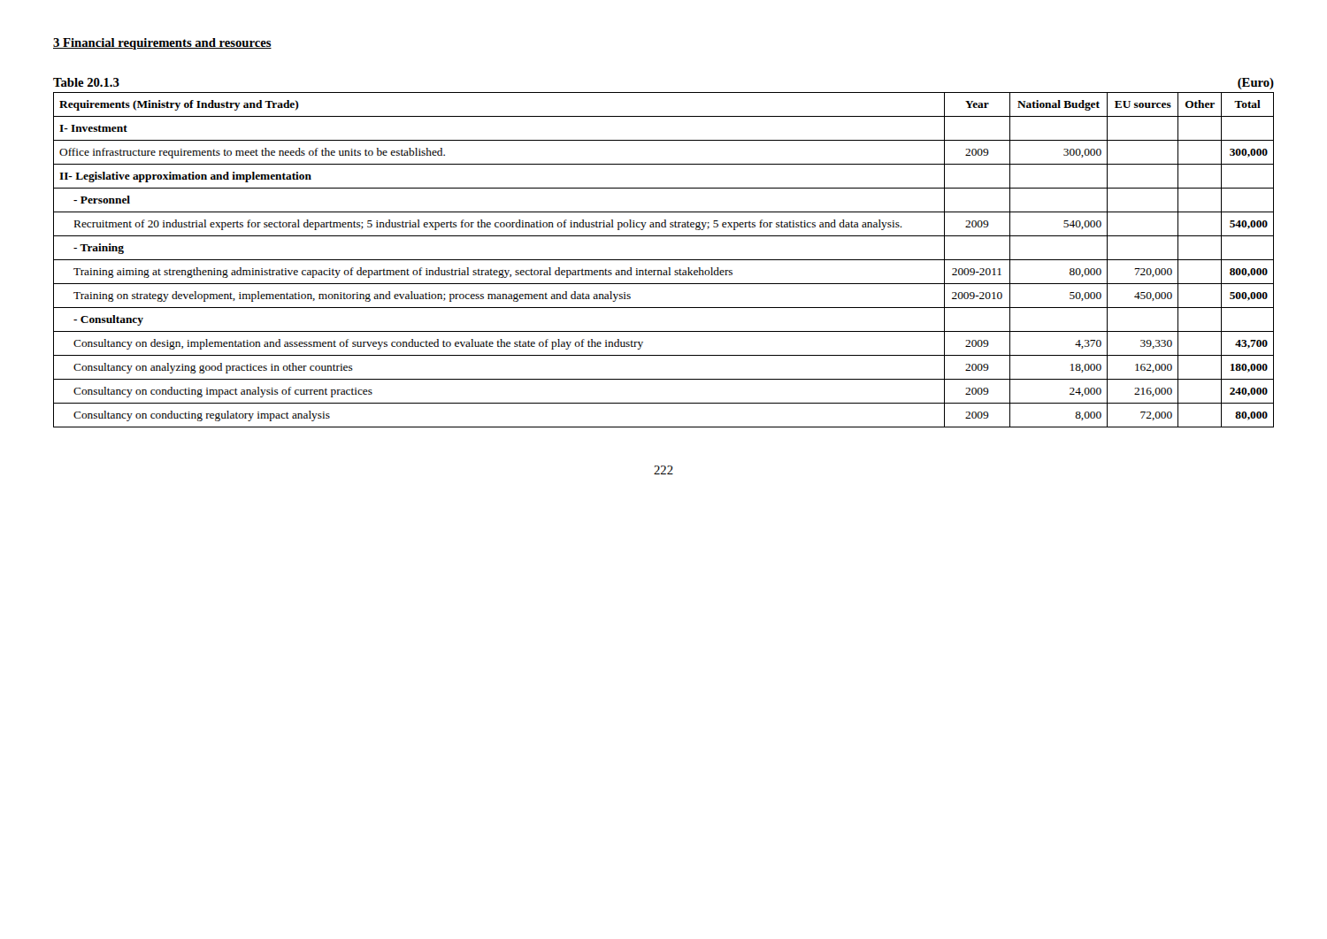3 Financial requirements and resources
Table 20.1.3 (Euro)
| Requirements (Ministry of Industry and Trade) | Year | National Budget | EU sources | Other | Total |
| --- | --- | --- | --- | --- | --- |
| I- Investment | | | | | |
| Office infrastructure requirements to meet the needs of the units to be established. | 2009 | 300,000 | | | 300,000 |
| II- Legislative approximation and implementation | | | | | |
| - Personnel | | | | | |
| Recruitment of 20 industrial experts for sectoral departments; 5 industrial experts for the coordination of industrial policy and strategy; 5 experts for statistics and data analysis. | 2009 | 540,000 | | | 540,000 |
| - Training | | | | | |
| Training aiming at strengthening administrative capacity of department of industrial strategy, sectoral departments and internal stakeholders | 2009-2011 | 80,000 | 720,000 | | 800,000 |
| Training on strategy development, implementation, monitoring and evaluation; process management and data analysis | 2009-2010 | 50,000 | 450,000 | | 500,000 |
| - Consultancy | | | | | |
| Consultancy on design, implementation and assessment of surveys conducted to evaluate the state of play of the industry | 2009 | 4,370 | 39,330 | | 43,700 |
| Consultancy on analyzing good practices in other countries | 2009 | 18,000 | 162,000 | | 180,000 |
| Consultancy on conducting impact analysis of current practices | 2009 | 24,000 | 216,000 | | 240,000 |
| Consultancy on conducting regulatory impact analysis | 2009 | 8,000 | 72,000 | | 80,000 |
222